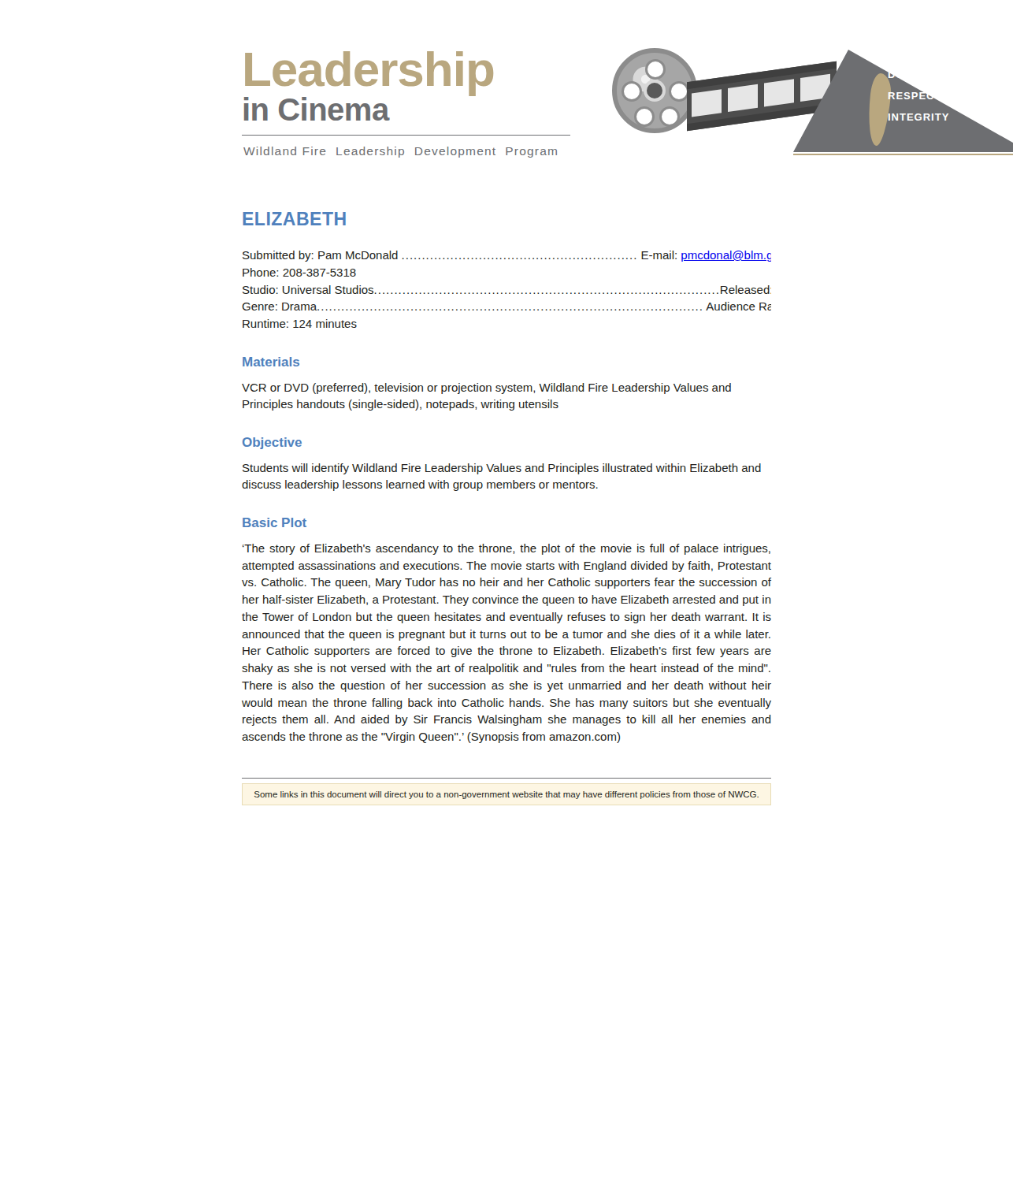Leadership
in Cinema
Wildland Fire Leadership Development Program
DUTY RESPECT INTEGRITY
ELIZABETH
Submitted by: Pam McDonald .......................................................... E-mail: pmcdonal@blm.gov
Phone: 208-387-5318
Studio: Universal Studios..................................................................................... Released: 2003
Genre: Drama............................................................................................... Audience Rating: R
Runtime: 124 minutes
Materials
VCR or DVD (preferred), television or projection system, Wildland Fire Leadership Values and Principles handouts (single-sided), notepads, writing utensils
Objective
Students will identify Wildland Fire Leadership Values and Principles illustrated within Elizabeth and discuss leadership lessons learned with group members or mentors.
Basic Plot
‘The story of Elizabeth's ascendancy to the throne, the plot of the movie is full of palace intrigues, attempted assassinations and executions. The movie starts with England divided by faith, Protestant vs. Catholic. The queen, Mary Tudor has no heir and her Catholic supporters fear the succession of her half-sister Elizabeth, a Protestant. They convince the queen to have Elizabeth arrested and put in the Tower of London but the queen hesitates and eventually refuses to sign her death warrant. It is announced that the queen is pregnant but it turns out to be a tumor and she dies of it a while later. Her Catholic supporters are forced to give the throne to Elizabeth. Elizabeth's first few years are shaky as she is not versed with the art of realpolitik and "rules from the heart instead of the mind". There is also the question of her succession as she is yet unmarried and her death without heir would mean the throne falling back into Catholic hands. She has many suitors but she eventually rejects them all. And aided by Sir Francis Walsingham she manages to kill all her enemies and ascends the throne as the "Virgin Queen".’ (Synopsis from amazon.com)
Some links in this document will direct you to a non-government website that may have different policies from those of NWCG.